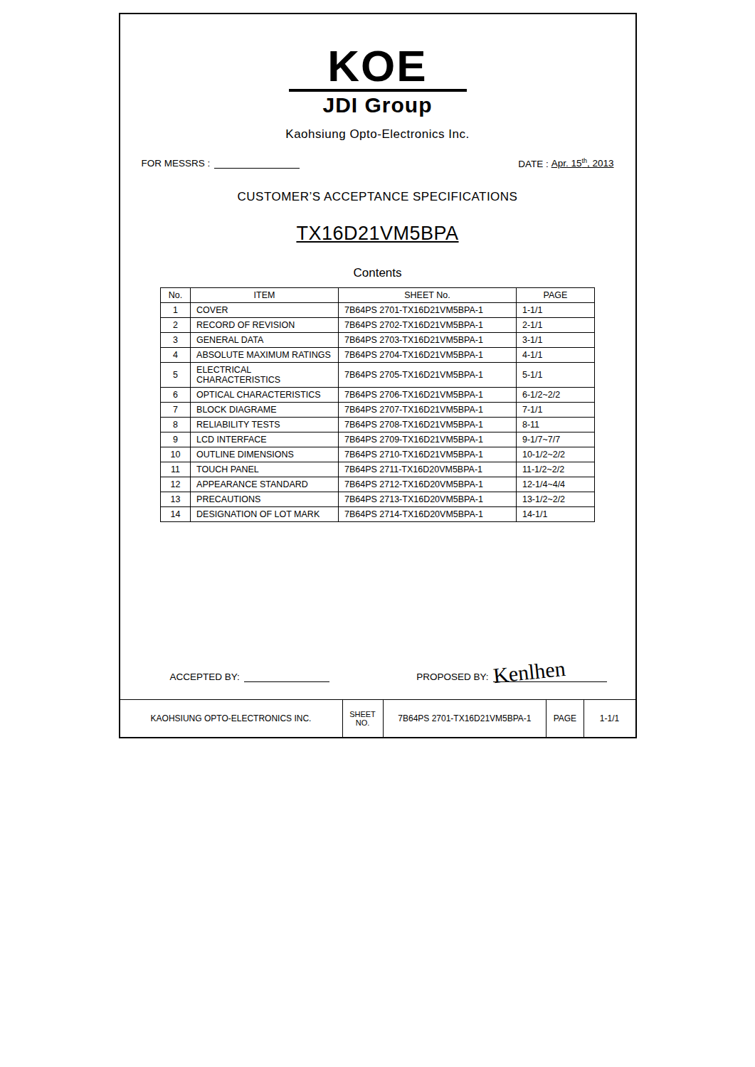KOE
JDI Group
Kaohsiung Opto-Electronics Inc.
FOR MESSRS :
DATE :Apr. 15th, 2013
CUSTOMER’S ACCEPTANCE SPECIFICATIONS
TX16D21VM5BPA
Contents
| No. | ITEM | SHEET No. | PAGE |
| --- | --- | --- | --- |
| 1 | COVER | 7B64PS 2701-TX16D21VM5BPA-1 | 1-1/1 |
| 2 | RECORD OF REVISION | 7B64PS 2702-TX16D21VM5BPA-1 | 2-1/1 |
| 3 | GENERAL DATA | 7B64PS 2703-TX16D21VM5BPA-1 | 3-1/1 |
| 4 | ABSOLUTE MAXIMUM RATINGS | 7B64PS 2704-TX16D21VM5BPA-1 | 4-1/1 |
| 5 | ELECTRICAL CHARACTERISTICS | 7B64PS 2705-TX16D21VM5BPA-1 | 5-1/1 |
| 6 | OPTICAL CHARACTERISTICS | 7B64PS 2706-TX16D21VM5BPA-1 | 6-1/2~2/2 |
| 7 | BLOCK DIAGRAME | 7B64PS 2707-TX16D21VM5BPA-1 | 7-1/1 |
| 8 | RELIABILITY TESTS | 7B64PS 2708-TX16D21VM5BPA-1 | 8-11 |
| 9 | LCD INTERFACE | 7B64PS 2709-TX16D21VM5BPA-1 | 9-1/7~7/7 |
| 10 | OUTLINE DIMENSIONS | 7B64PS 2710-TX16D21VM5BPA-1 | 10-1/2~2/2 |
| 11 | TOUCH PANEL | 7B64PS 2711-TX16D20VM5BPA-1 | 11-1/2~2/2 |
| 12 | APPEARANCE STANDARD | 7B64PS 2712-TX16D20VM5BPA-1 | 12-1/4~4/4 |
| 13 | PRECAUTIONS | 7B64PS 2713-TX16D20VM5BPA-1 | 13-1/2~2/2 |
| 14 | DESIGNATION OF LOT MARK | 7B64PS 2714-TX16D20VM5BPA-1 | 14-1/1 |
ACCEPTED BY:
PROPOSED BY:Kenlhen
| KAOHSIUNG OPTO-ELECTRONICS INC. | SHEET NO. | 7B64PS 2701-TX16D21VM5BPA-1 | PAGE | 1-1/1 |